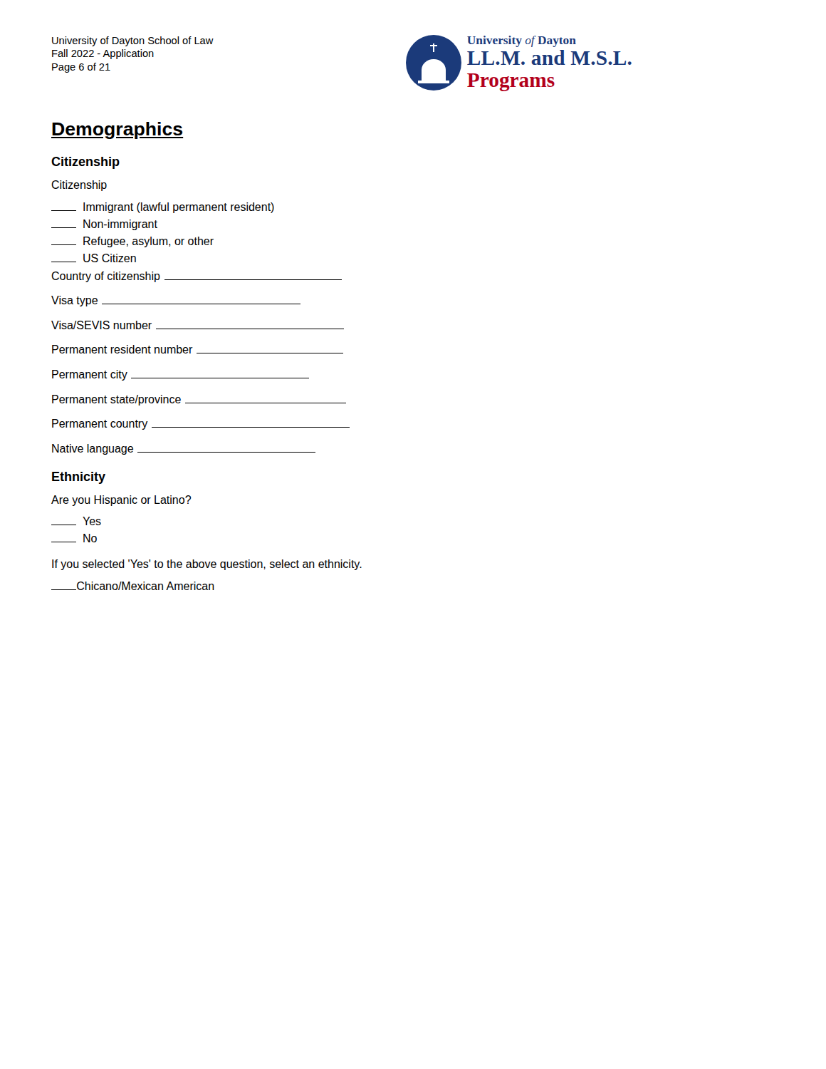University of Dayton School of Law Fall 2022 - Application Page 6 of 21
University of Dayton
LL.M. and M.S.L.
Programs
Demographics
Citizenship
Citizenship
Immigrant (lawful permanent resident)
Non-immigrant
Refugee, asylum, or other
US Citizen
Country of citizenship
Visa type
Visa/SEVIS number
Permanent resident number
Permanent city
Permanent state/province
Permanent country
Native language
Ethnicity
Are you Hispanic or Latino?
Yes
No
If you selected 'Yes' to the above question, select an ethnicity.
Chicano/Mexican American